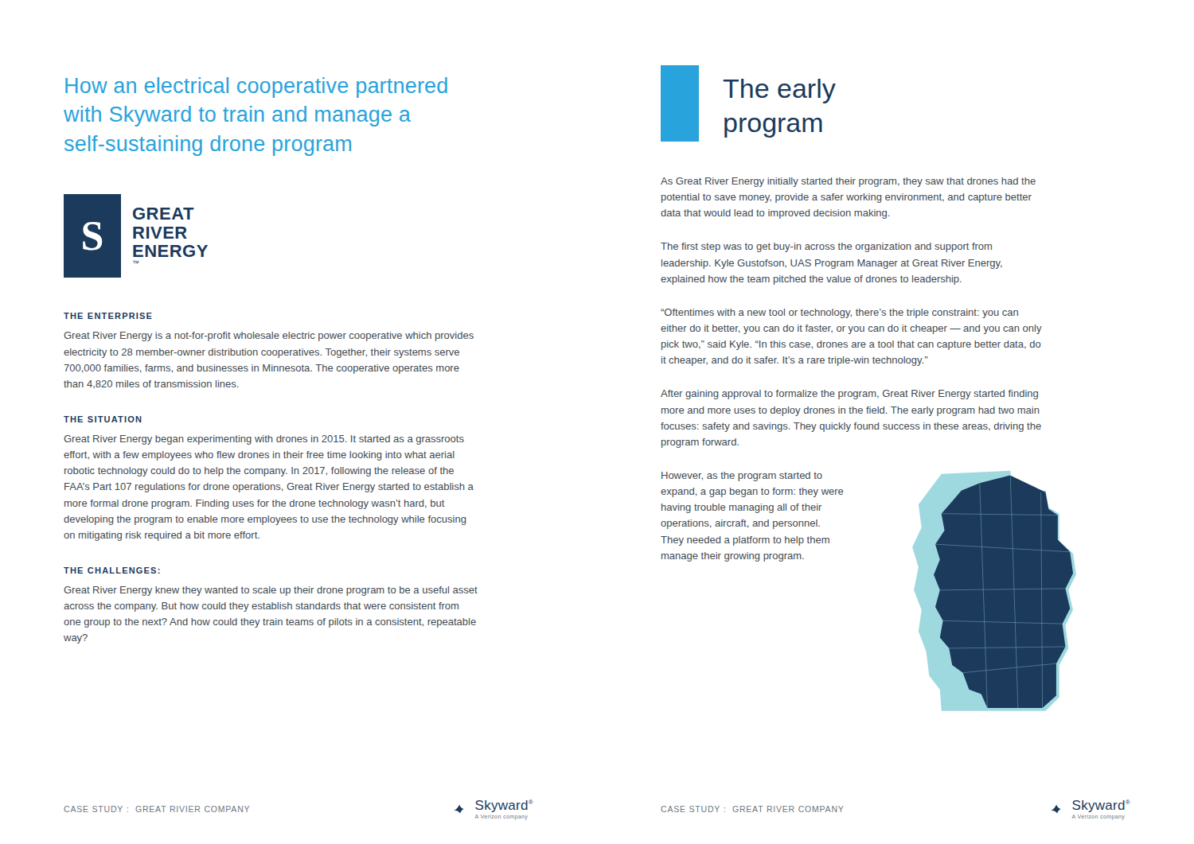How an electrical cooperative partnered
with Skyward to train and manage a
self-sustaining drone program
S
GREAT
RIVER
ENERGY™
The Enterprise
Great River Energy is a not-for-profit wholesale electric power cooperative which provides electricity to 28 member-owner distribution cooperatives. Together, their systems serve 700,000 families, farms, and businesses in Minnesota. The cooperative operates more than 4,820 miles of transmission lines.
The Situation
Great River Energy began experimenting with drones in 2015. It started as a grassroots effort, with a few employees who flew drones in their free time looking into what aerial robotic technology could do to help the company. In 2017, following the release of the FAA’s Part 107 regulations for drone operations, Great River Energy started to establish a more formal drone program. Finding uses for the drone technology wasn’t hard, but developing the program to enable more employees to use the technology while focusing on mitigating risk required a bit more effort.
The Challenges:
Great River Energy knew they wanted to scale up their drone program to be a useful asset across the company. But how could they establish standards that were consistent from one group to the next? And how could they train teams of pilots in a consistent, repeatable way?
The early
program
As Great River Energy initially started their program, they saw that drones had the potential to save money, provide a safer working environment, and capture better data that would lead to improved decision making.
The first step was to get buy-in across the organization and support from leadership. Kyle Gustofson, UAS Program Manager at Great River Energy, explained how the team pitched the value of drones to leadership.
“Oftentimes with a new tool or technology, there’s the triple constraint: you can either do it better, you can do it faster, or you can do it cheaper — and you can only pick two,” said Kyle. “In this case, drones are a tool that can capture better data, do it cheaper, and do it safer. It’s a rare triple-win technology.”
After gaining approval to formalize the program, Great River Energy started finding more and more uses to deploy drones in the field. The early program had two main focuses: safety and savings. They quickly found success in these areas, driving the program forward.
However, as the program started to expand, a gap began to form: they were having trouble managing all of their operations, aircraft, and personnel. They needed a platform to help them manage their growing program.
Case Study : Great Rivier Company
Skyward®
A Verizon company
Case Study : Great River Company
Skyward®
A Verizon company